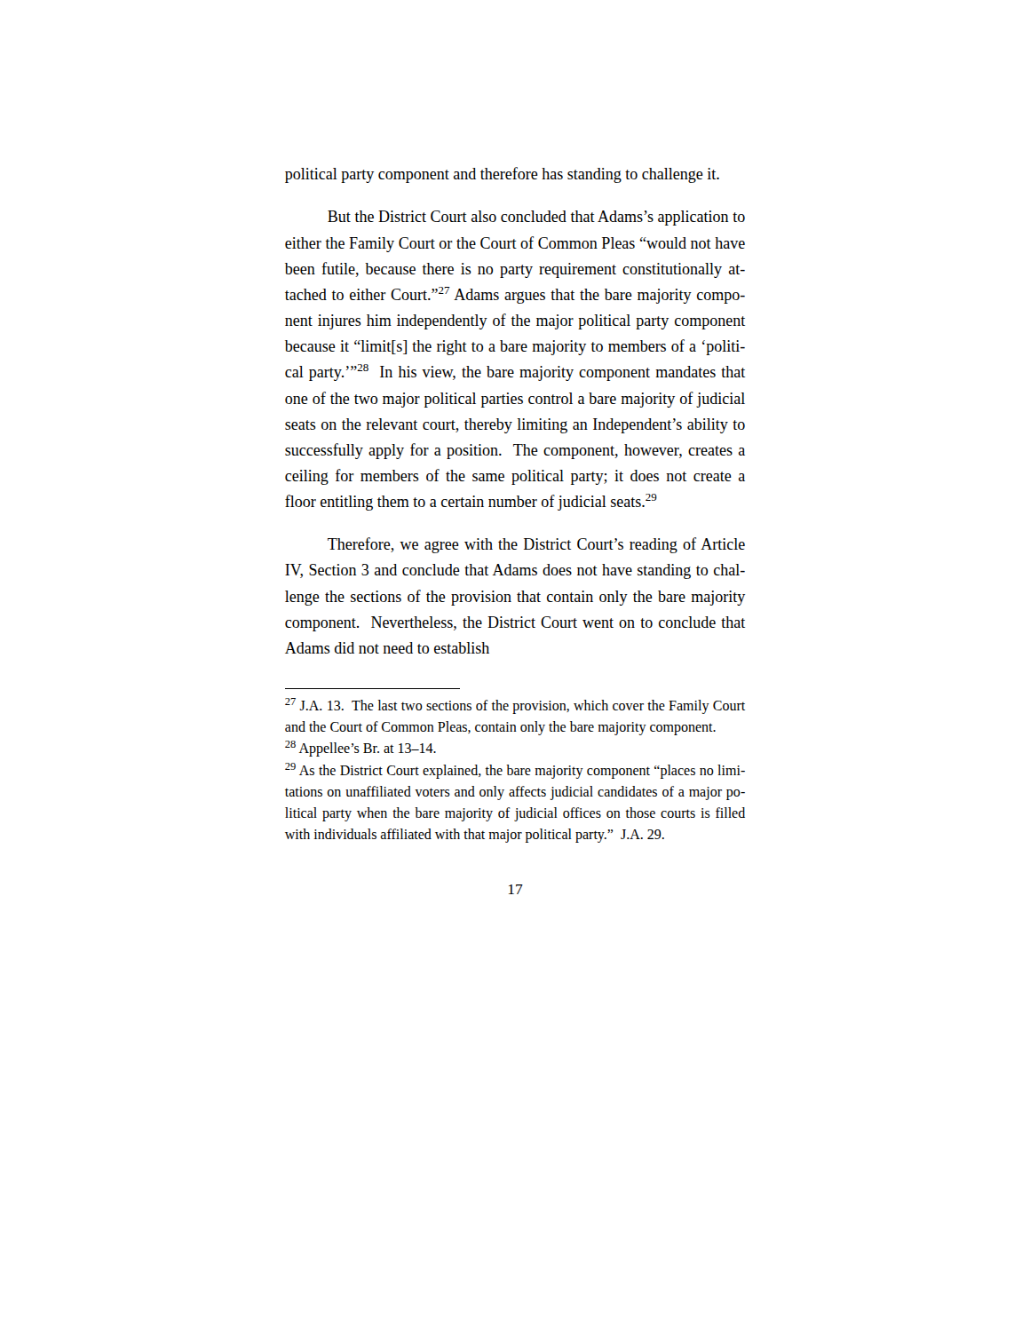political party component and therefore has standing to challenge it.
But the District Court also concluded that Adams’s application to either the Family Court or the Court of Common Pleas “would not have been futile, because there is no party requirement constitutionally attached to either Court.”27 Adams argues that the bare majority component injures him independently of the major political party component because it “limit[s] the right to a bare majority to members of a ‘political party.’”28 In his view, the bare majority component mandates that one of the two major political parties control a bare majority of judicial seats on the relevant court, thereby limiting an Independent’s ability to successfully apply for a position. The component, however, creates a ceiling for members of the same political party; it does not create a floor entitling them to a certain number of judicial seats.29
Therefore, we agree with the District Court’s reading of Article IV, Section 3 and conclude that Adams does not have standing to challenge the sections of the provision that contain only the bare majority component. Nevertheless, the District Court went on to conclude that Adams did not need to establish
27 J.A. 13. The last two sections of the provision, which cover the Family Court and the Court of Common Pleas, contain only the bare majority component.
28 Appellee’s Br. at 13–14.
29 As the District Court explained, the bare majority component “places no limitations on unaffiliated voters and only affects judicial candidates of a major political party when the bare majority of judicial offices on those courts is filled with individuals affiliated with that major political party.” J.A. 29.
17